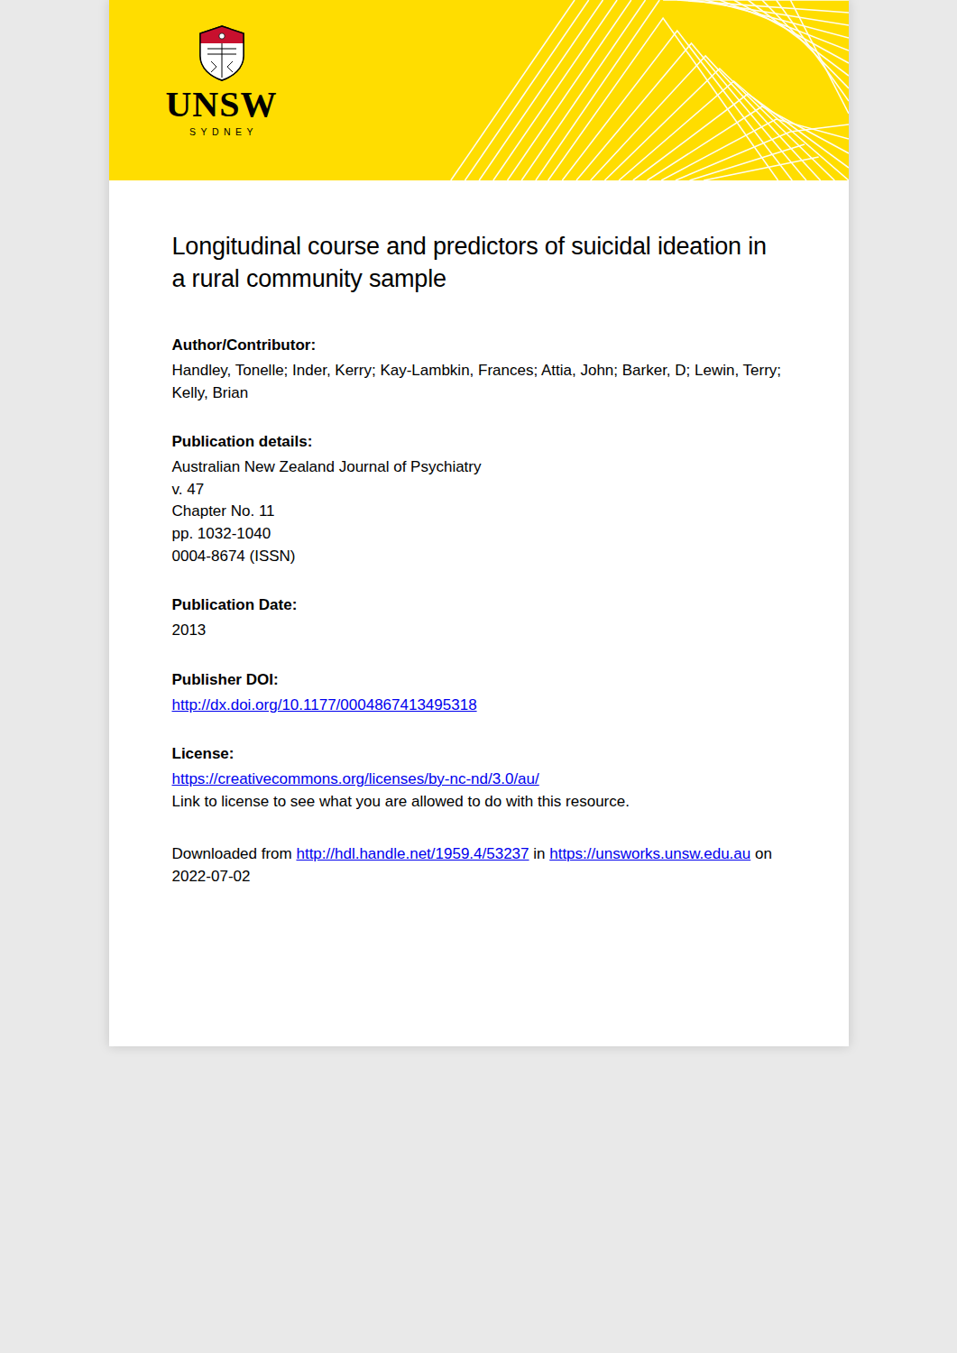UNSW
SYDNEY
Longitudinal course and predictors of suicidal ideation in a rural community sample
Author/Contributor:
Handley, Tonelle; Inder, Kerry; Kay-Lambkin, Frances; Attia, John; Barker, D; Lewin, Terry; Kelly, Brian
Publication details:
Australian New Zealand Journal of Psychiatry
v. 47
Chapter No. 11
pp. 1032-1040
0004-8674 (ISSN)
Publication Date:
2013
Publisher DOI:
http://dx.doi.org/10.1177/0004867413495318
License:
https://creativecommons.org/licenses/by-nc-nd/3.0/au/
Link to license to see what you are allowed to do with this resource.
Downloaded from http://hdl.handle.net/1959.4/53237 in https://unsworks.unsw.edu.au on 2022-07-02